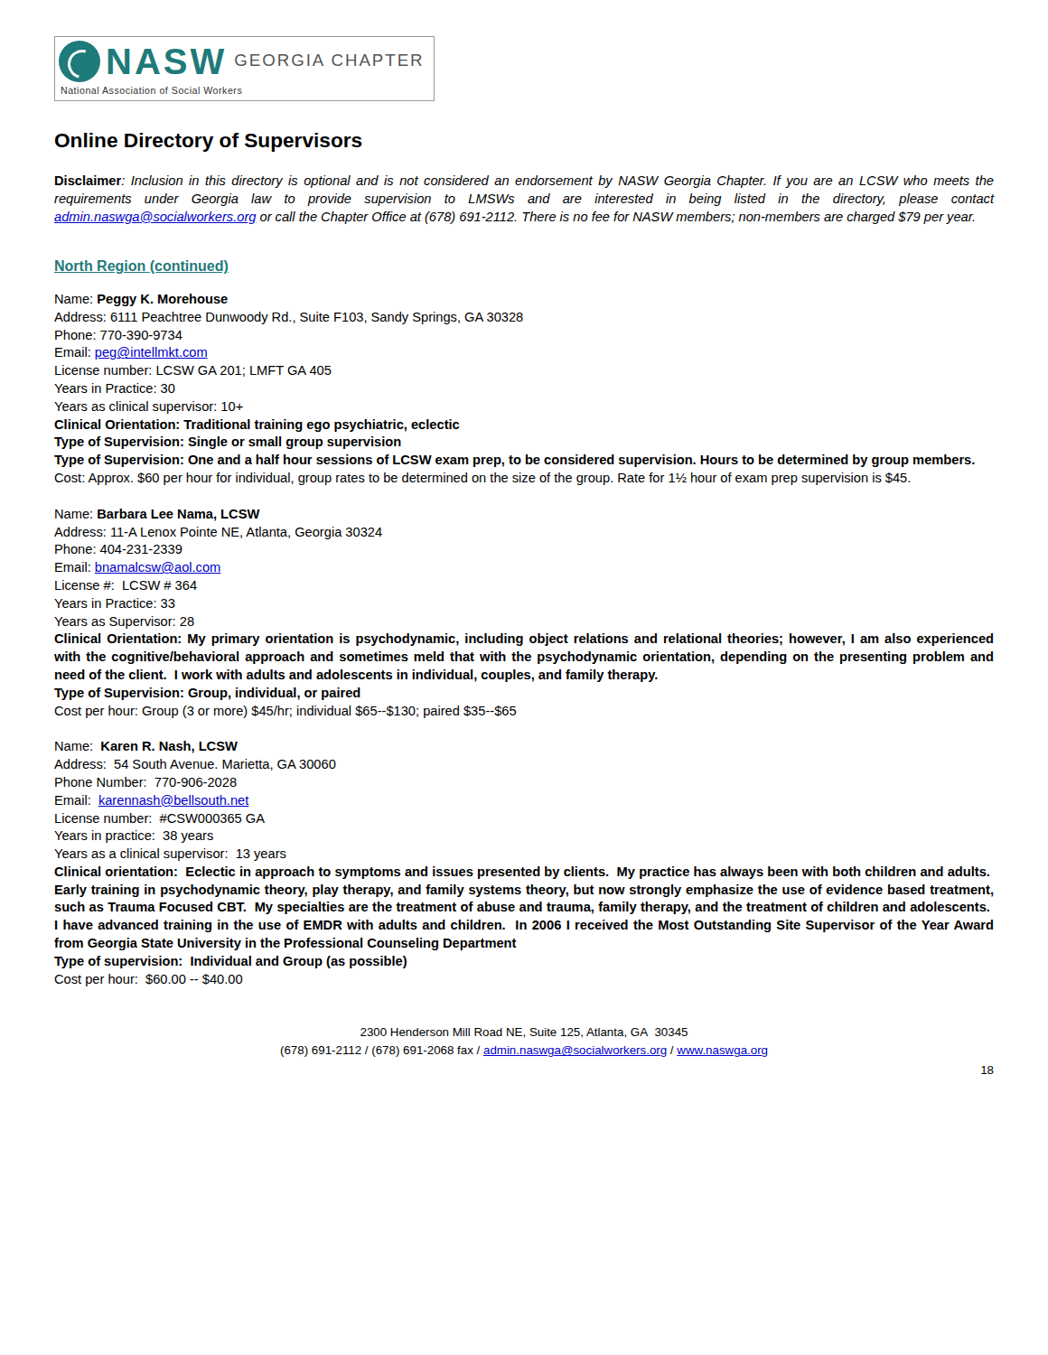NASW GEORGIA CHAPTER
National Association of Social Workers
Online Directory of Supervisors
Disclaimer: Inclusion in this directory is optional and is not considered an endorsement by NASW Georgia Chapter. If you are an LCSW who meets the requirements under Georgia law to provide supervision to LMSWs and are interested in being listed in the directory, please contact admin.naswga@socialworkers.org or call the Chapter Office at (678) 691-2112. There is no fee for NASW members; non-members are charged $79 per year.
North Region (continued)
Name: Peggy K. Morehouse
Address: 6111 Peachtree Dunwoody Rd., Suite F103, Sandy Springs, GA 30328
Phone: 770-390-9734
Email: peg@intellmkt.com
License number: LCSW GA 201; LMFT GA 405
Years in Practice: 30
Years as clinical supervisor: 10+
Clinical Orientation: Traditional training ego psychiatric, eclectic
Type of Supervision: Single or small group supervision
Type of Supervision: One and a half hour sessions of LCSW exam prep, to be considered supervision. Hours to be determined by group members.
Cost: Approx. $60 per hour for individual, group rates to be determined on the size of the group. Rate for 1½ hour of exam prep supervision is $45.
Name: Barbara Lee Nama, LCSW
Address: 11-A Lenox Pointe NE, Atlanta, Georgia 30324
Phone: 404-231-2339
Email: bnamalcsw@aol.com
License #: LCSW # 364
Years in Practice: 33
Years as Supervisor: 28
Clinical Orientation: My primary orientation is psychodynamic, including object relations and relational theories; however, I am also experienced with the cognitive/behavioral approach and sometimes meld that with the psychodynamic orientation, depending on the presenting problem and need of the client. I work with adults and adolescents in individual, couples, and family therapy.
Type of Supervision: Group, individual, or paired
Cost per hour: Group (3 or more) $45/hr; individual $65--$130; paired $35--$65
Name: Karen R. Nash, LCSW
Address: 54 South Avenue. Marietta, GA 30060
Phone Number: 770-906-2028
Email: karennash@bellsouth.net
License number: #CSW000365 GA
Years in practice: 38 years
Years as a clinical supervisor: 13 years
Clinical orientation: Eclectic in approach to symptoms and issues presented by clients. My practice has always been with both children and adults. Early training in psychodynamic theory, play therapy, and family systems theory, but now strongly emphasize the use of evidence based treatment, such as Trauma Focused CBT. My specialties are the treatment of abuse and trauma, family therapy, and the treatment of children and adolescents. I have advanced training in the use of EMDR with adults and children. In 2006 I received the Most Outstanding Site Supervisor of the Year Award from Georgia State University in the Professional Counseling Department
Type of supervision: Individual and Group (as possible)
Cost per hour: $60.00 -- $40.00
2300 Henderson Mill Road NE, Suite 125, Atlanta, GA 30345
(678) 691-2112 / (678) 691-2068 fax / admin.naswga@socialworkers.org / www.naswga.org
18